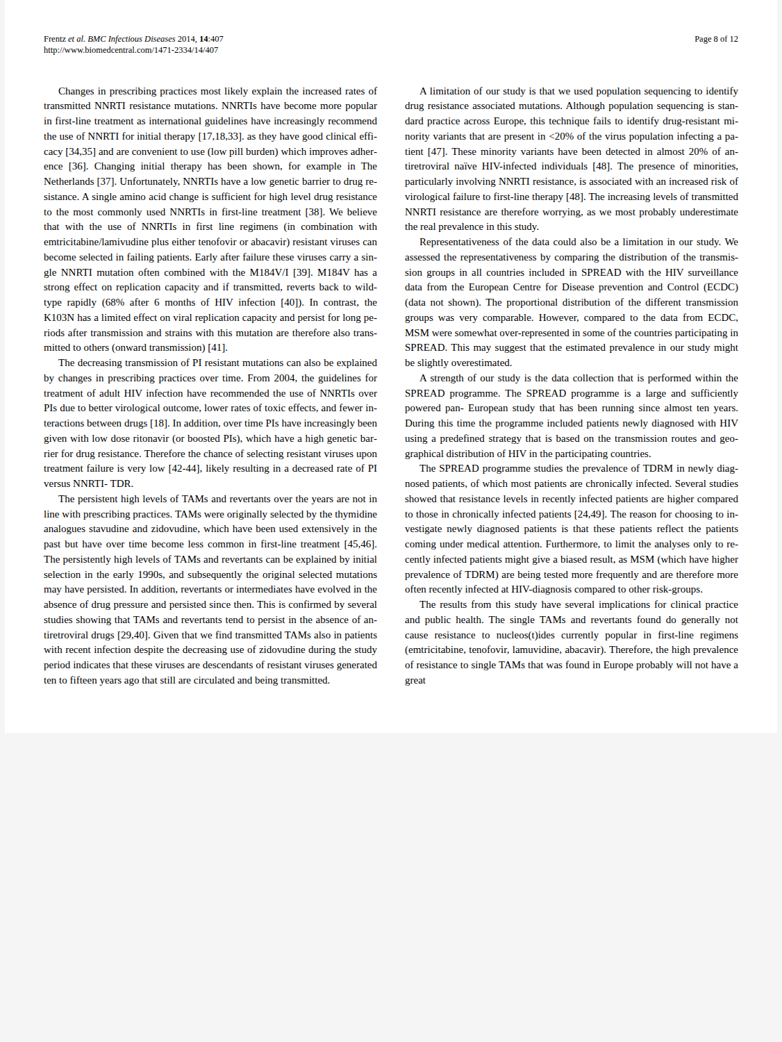Frentz et al. BMC Infectious Diseases 2014, 14:407
http://www.biomedcentral.com/1471-2334/14/407
Page 8 of 12
Changes in prescribing practices most likely explain the increased rates of transmitted NNRTI resistance mutations. NNRTIs have become more popular in first-line treatment as international guidelines have increasingly recommend the use of NNRTI for initial therapy [17,18,33]. as they have good clinical efficacy [34,35] and are convenient to use (low pill burden) which improves adherence [36]. Changing initial therapy has been shown, for example in The Netherlands [37]. Unfortunately, NNRTIs have a low genetic barrier to drug resistance. A single amino acid change is sufficient for high level drug resistance to the most commonly used NNRTIs in first-line treatment [38]. We believe that with the use of NNRTIs in first line regimens (in combination with emtricitabine/lamivudine plus either tenofovir or abacavir) resistant viruses can become selected in failing patients. Early after failure these viruses carry a single NNRTI mutation often combined with the M184V/I [39]. M184V has a strong effect on replication capacity and if transmitted, reverts back to wild-type rapidly (68% after 6 months of HIV infection [40]). In contrast, the K103N has a limited effect on viral replication capacity and persist for long periods after transmission and strains with this mutation are therefore also transmitted to others (onward transmission) [41].
The decreasing transmission of PI resistant mutations can also be explained by changes in prescribing practices over time. From 2004, the guidelines for treatment of adult HIV infection have recommended the use of NNRTIs over PIs due to better virological outcome, lower rates of toxic effects, and fewer interactions between drugs [18]. In addition, over time PIs have increasingly been given with low dose ritonavir (or boosted PIs), which have a high genetic barrier for drug resistance. Therefore the chance of selecting resistant viruses upon treatment failure is very low [42-44], likely resulting in a decreased rate of PI versus NNRTI- TDR.
The persistent high levels of TAMs and revertants over the years are not in line with prescribing practices. TAMs were originally selected by the thymidine analogues stavudine and zidovudine, which have been used extensively in the past but have over time become less common in first-line treatment [45,46]. The persistently high levels of TAMs and revertants can be explained by initial selection in the early 1990s, and subsequently the original selected mutations may have persisted. In addition, revertants or intermediates have evolved in the absence of drug pressure and persisted since then. This is confirmed by several studies showing that TAMs and revertants tend to persist in the absence of antiretroviral drugs [29,40]. Given that we find transmitted TAMs also in patients with recent infection despite the decreasing use of zidovudine during the study period indicates that these viruses are descendants of resistant viruses generated ten to fifteen years ago that still are circulated and being transmitted.
A limitation of our study is that we used population sequencing to identify drug resistance associated mutations. Although population sequencing is standard practice across Europe, this technique fails to identify drug-resistant minority variants that are present in <20% of the virus population infecting a patient [47]. These minority variants have been detected in almost 20% of antiretroviral naïve HIV-infected individuals [48]. The presence of minorities, particularly involving NNRTI resistance, is associated with an increased risk of virological failure to first-line therapy [48]. The increasing levels of transmitted NNRTI resistance are therefore worrying, as we most probably underestimate the real prevalence in this study.
Representativeness of the data could also be a limitation in our study. We assessed the representativeness by comparing the distribution of the transmission groups in all countries included in SPREAD with the HIV surveillance data from the European Centre for Disease prevention and Control (ECDC) (data not shown). The proportional distribution of the different transmission groups was very comparable. However, compared to the data from ECDC, MSM were somewhat over-represented in some of the countries participating in SPREAD. This may suggest that the estimated prevalence in our study might be slightly overestimated.
A strength of our study is the data collection that is performed within the SPREAD programme. The SPREAD programme is a large and sufficiently powered pan- European study that has been running since almost ten years. During this time the programme included patients newly diagnosed with HIV using a predefined strategy that is based on the transmission routes and geographical distribution of HIV in the participating countries.
The SPREAD programme studies the prevalence of TDRM in newly diagnosed patients, of which most patients are chronically infected. Several studies showed that resistance levels in recently infected patients are higher compared to those in chronically infected patients [24,49]. The reason for choosing to investigate newly diagnosed patients is that these patients reflect the patients coming under medical attention. Furthermore, to limit the analyses only to recently infected patients might give a biased result, as MSM (which have higher prevalence of TDRM) are being tested more frequently and are therefore more often recently infected at HIV-diagnosis compared to other risk-groups.
The results from this study have several implications for clinical practice and public health. The single TAMs and revertants found do generally not cause resistance to nucleos(t)ides currently popular in first-line regimens (emtricitabine, tenofovir, lamuvidine, abacavir). Therefore, the high prevalence of resistance to single TAMs that was found in Europe probably will not have a great